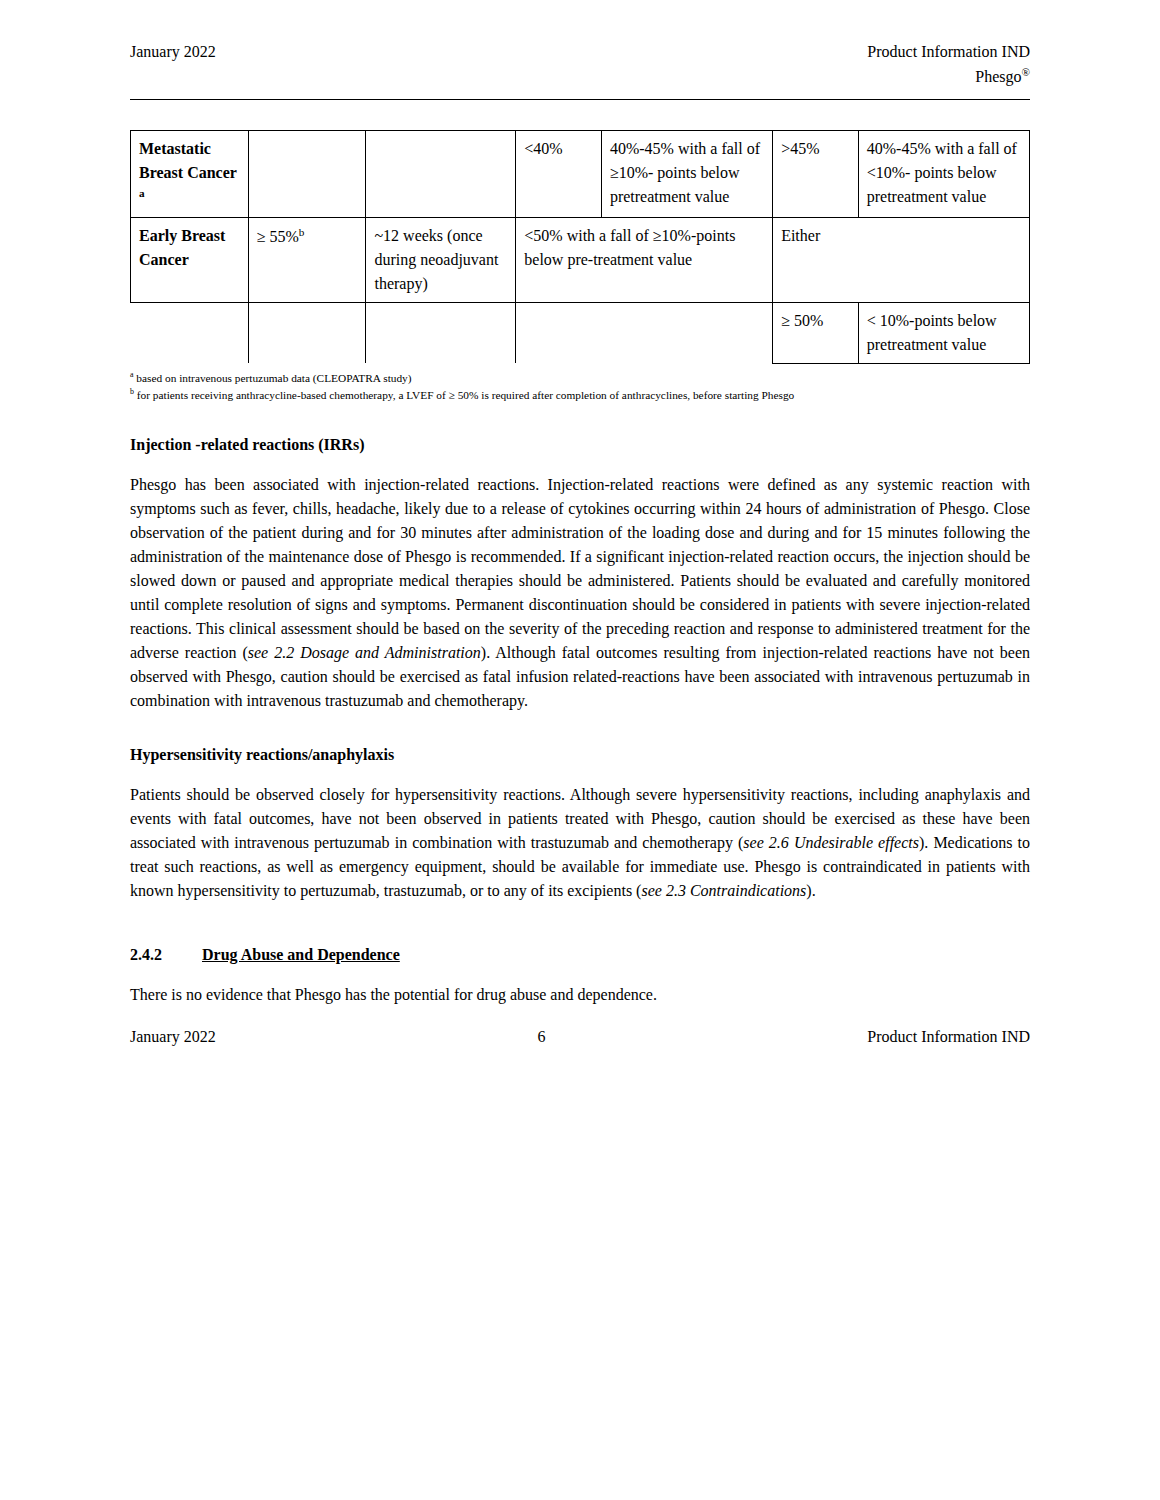January 2022
Product Information IND
Phesgo®
| Metastatic Breast Cancer a | | | <40% | 40%-45% with a fall of ≥10%- points below pretreatment value | >45% | 40%-45% with a fall of <10%- points below pretreatment value |
| Early Breast Cancer | ≥ 55% b | ~12 weeks (once during neoadjuvant therapy) | <50% with a fall of ≥10%-points below pre-treatment value | Either |
| | | | | ≥ 50% | < 10%-points below pretreatment value |
a based on intravenous pertuzumab data (CLEOPATRA study)
b for patients receiving anthracycline-based chemotherapy, a LVEF of ≥ 50% is required after completion of anthracyclines, before starting Phesgo
Injection -related reactions (IRRs)
Phesgo has been associated with injection-related reactions. Injection-related reactions were defined as any systemic reaction with symptoms such as fever, chills, headache, likely due to a release of cytokines occurring within 24 hours of administration of Phesgo. Close observation of the patient during and for 30 minutes after administration of the loading dose and during and for 15 minutes following the administration of the maintenance dose of Phesgo is recommended. If a significant injection-related reaction occurs, the injection should be slowed down or paused and appropriate medical therapies should be administered. Patients should be evaluated and carefully monitored until complete resolution of signs and symptoms. Permanent discontinuation should be considered in patients with severe injection-related reactions. This clinical assessment should be based on the severity of the preceding reaction and response to administered treatment for the adverse reaction (see 2.2 Dosage and Administration). Although fatal outcomes resulting from injection-related reactions have not been observed with Phesgo, caution should be exercised as fatal infusion related-reactions have been associated with intravenous pertuzumab in combination with intravenous trastuzumab and chemotherapy.
Hypersensitivity reactions/anaphylaxis
Patients should be observed closely for hypersensitivity reactions. Although severe hypersensitivity reactions, including anaphylaxis and events with fatal outcomes, have not been observed in patients treated with Phesgo, caution should be exercised as these have been associated with intravenous pertuzumab in combination with trastuzumab and chemotherapy (see 2.6 Undesirable effects). Medications to treat such reactions, as well as emergency equipment, should be available for immediate use. Phesgo is contraindicated in patients with known hypersensitivity to pertuzumab, trastuzumab, or to any of its excipients (see 2.3 Contraindications).
2.4.2 Drug Abuse and Dependence
There is no evidence that Phesgo has the potential for drug abuse and dependence.
January 2022
6
Product Information IND